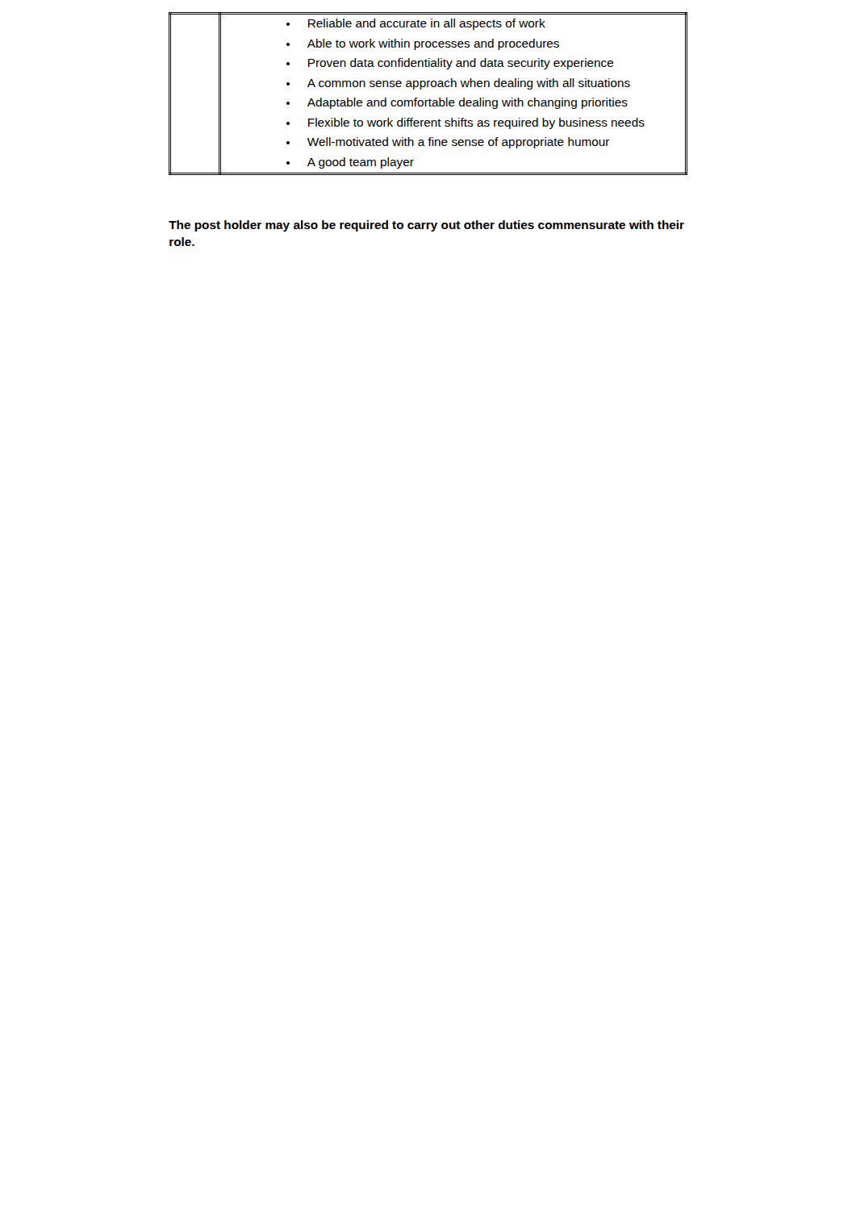| | Reliable and accurate in all aspects of work Able to work within processes and procedures Proven data confidentiality and data security experience A common sense approach when dealing with all situations Adaptable and comfortable dealing with changing priorities Flexible to work different shifts as required by business needs Well-motivated with a fine sense of appropriate humour A good team player |
The post holder may also be required to carry out other duties commensurate with their role.